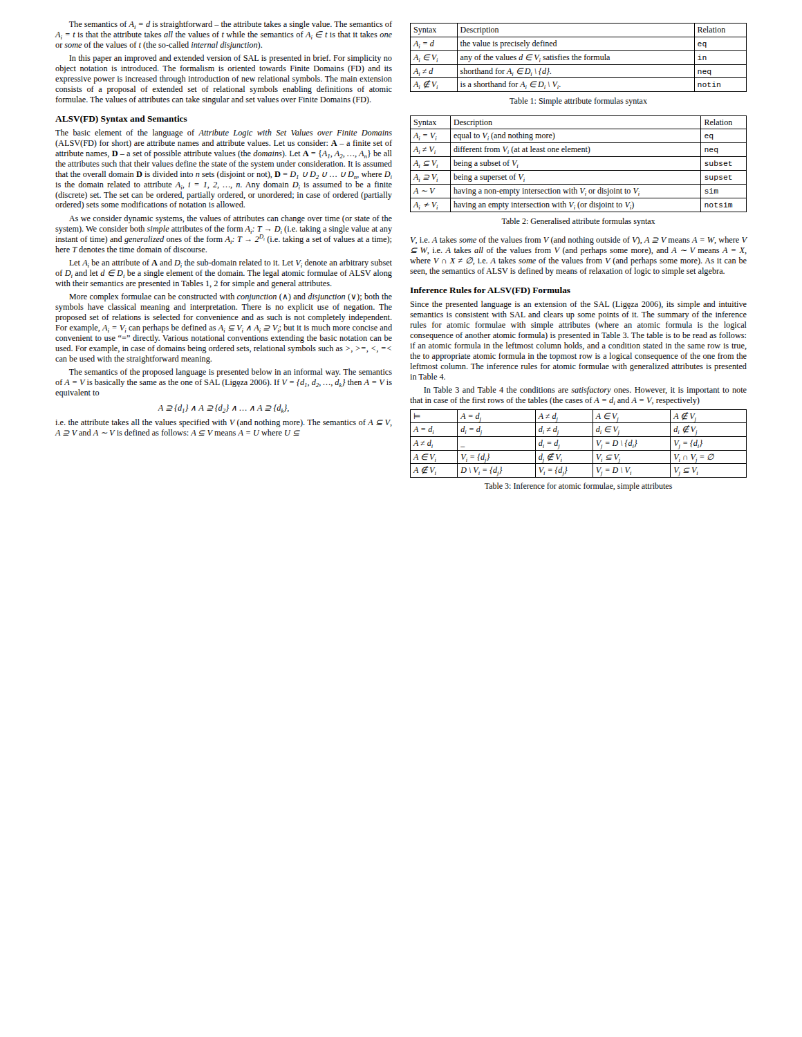The semantics of Ai = d is straightforward – the attribute takes a single value. The semantics of Ai = t is that the attribute takes all the values of t while the semantics of Ai ∈ t is that it takes one or some of the values of t (the so-called internal disjunction).
In this paper an improved and extended version of SAL is presented in brief. For simplicity no object notation is introduced. The formalism is oriented towards Finite Domains (FD) and its expressive power is increased through introduction of new relational symbols. The main extension consists of a proposal of extended set of relational symbols enabling definitions of atomic formulae. The values of attributes can take singular and set values over Finite Domains (FD).
ALSV(FD) Syntax and Semantics
The basic element of the language of Attribute Logic with Set Values over Finite Domains (ALSV(FD) for short) are attribute names and attribute values. Let us consider: A – a finite set of attribute names, D – a set of possible attribute values (the domains). Let A = {A1, A2, …, An} be all the attributes such that their values define the state of the system under consideration. It is assumed that the overall domain D is divided into n sets (disjoint or not), D = D1 ∪ D2 ∪ … ∪ Dn, where Di is the domain related to attribute Ai, i = 1, 2, …, n. Any domain Di is assumed to be a finite (discrete) set. The set can be ordered, partially ordered, or unordered; in case of ordered (partially ordered) sets some modifications of notation is allowed.
As we consider dynamic systems, the values of attributes can change over time (or state of the system). We consider both simple attributes of the form Ai: T → Di (i.e. taking a single value at any instant of time) and generalized ones of the form Ai: T → 2Di (i.e. taking a set of values at a time); here T denotes the time domain of discourse.
Let Ai be an attribute of A and Di the sub-domain related to it. Let Vi denote an arbitrary subset of Di and let d ∈ Di be a single element of the domain. The legal atomic formulae of ALSV along with their semantics are presented in Tables 1, 2 for simple and general attributes.
More complex formulae can be constructed with conjunction (∧) and disjunction (∨); both the symbols have classical meaning and interpretation. There is no explicit use of negation. The proposed set of relations is selected for convenience and as such is not completely independent. For example, Ai = Vi can perhaps be defined as Ai ⊆ Vi ∧ Ai ⊇ Vi; but it is much more concise and convenient to use “=” directly. Various notational conventions extending the basic notation can be used. For example, in case of domains being ordered sets, relational symbols such as >, >=, <, =< can be used with the straightforward meaning.
The semantics of the proposed language is presented below in an informal way. The semantics of A = V is basically the same as the one of SAL (Ligęza 2006). If V = {d1, d2, …, dk} then A = V is equivalent to
A ⊇ {d1} ∧ A ⊇ {d2} ∧ … ∧ A ⊇ {dk},
i.e. the attribute takes all the values specified with V (and nothing more). The semantics of A ⊆ V, A ⊇ V and A ∼ V is defined as follows: A ⊆ V means A = U where U ⊆
| Syntax | Description | Relation |
| --- | --- | --- |
| A i = d | the value is precisely defined | eq |
| A i ∈ V i | any of the values d ∈ V i satisfies the formula | in |
| A i ≠ d | shorthand for A i ∈ D i \ {d} . | neq |
| A i ∉ V i | is a shorthand for A i ∈ D i \ V i . | notin |
Table 1: Simple attribute formulas syntax
| Syntax | Description | Relation |
| --- | --- | --- |
| A i = V i | equal to V i (and nothing more) | eq |
| A i ≠ V i | different from V i (at at least one element) | neq |
| A i ⊆ V i | being a subset of V i | subset |
| A i ⊇ V i | being a superset of V i | supset |
| A ∼ V | having a non-empty intersection with V i or disjoint to V i | sim |
| A i ≁ V i | having an empty intersection with V i (or disjoint to V i ) | notsim |
Table 2: Generalised attribute formulas syntax
V, i.e. A takes some of the values from V (and nothing outside of V), A ⊇ V means A = W, where V ⊆ W, i.e. A takes all of the values from V (and perhaps some more), and A ∼ V means A = X, where V ∩ X ≠ ∅, i.e. A takes some of the values from V (and perhaps some more). As it can be seen, the semantics of ALSV is defined by means of relaxation of logic to simple set algebra.
Inference Rules for ALSV(FD) Formulas
Since the presented language is an extension of the SAL (Ligęza 2006), its simple and intuitive semantics is consistent with SAL and clears up some points of it. The summary of the inference rules for atomic formulae with simple attributes (where an atomic formula is the logical consequence of another atomic formula) is presented in Table 3. The table is to be read as follows: if an atomic formula in the leftmost column holds, and a condition stated in the same row is true, the to appropriate atomic formula in the topmost row is a logical consequence of the one from the leftmost column. The inference rules for atomic formulae with generalized attributes is presented in Table 4.
In Table 3 and Table 4 the conditions are satisfactory ones. However, it is important to note that in case of the first rows of the tables (the cases of A = di and A = V, respectively)
| ⊨ | A = d j | A ≠ d j | A ∈ V j | A ∉ V j |
| --- | --- | --- | --- | --- |
| A = d i | d i = d j | d i ≠ d j | d i ∈ V j | d i ∉ V j |
| A ≠ d i | _ | d i = d j | V j = D \ {d i } | V j = {d i } |
| A ∈ V i | V i = {d j } | d j ∉ V i | V i ⊆ V j | V i ∩ V j = ∅ |
| A ∉ V i | D \ V i = {d j } | V i = {d j } | V j = D \ V i | V j ⊆ V i |
Table 3: Inference for atomic formulae, simple attributes